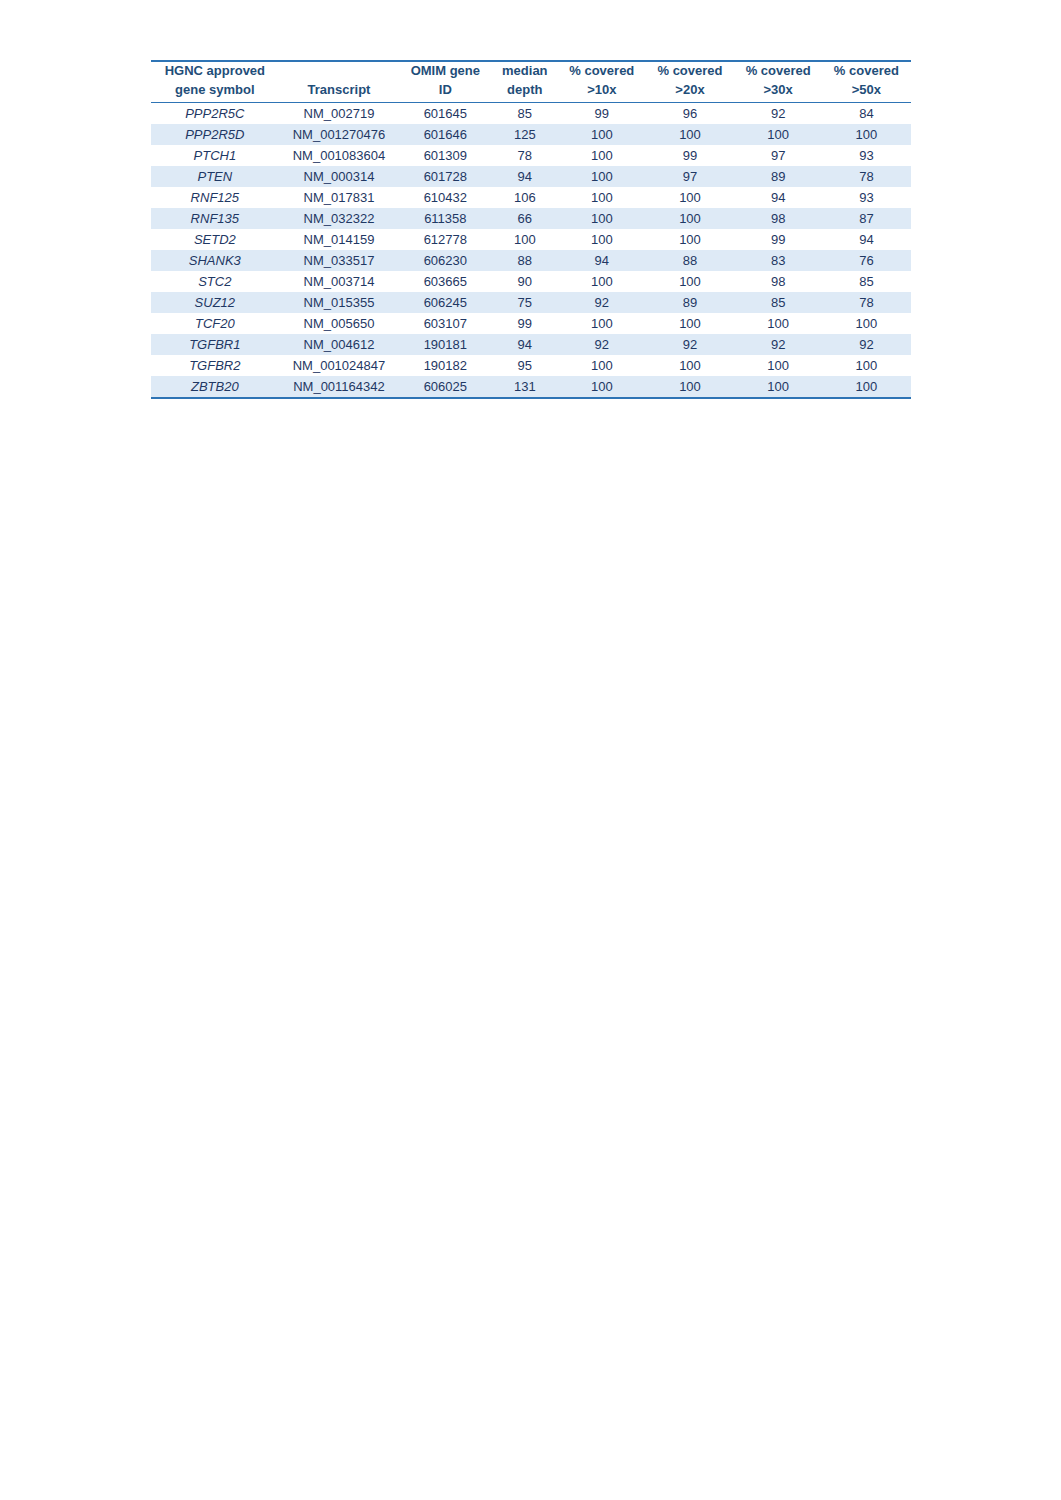| HGNC approved | | OMIM gene | median | % covered | % covered | % covered | % covered |
| --- | --- | --- | --- | --- | --- | --- | --- |
| gene symbol | Transcript | ID | depth | >10x | >20x | >30x | >50x |
| PPP2R5C | NM_002719 | 601645 | 85 | 99 | 96 | 92 | 84 |
| PPP2R5D | NM_001270476 | 601646 | 125 | 100 | 100 | 100 | 100 |
| PTCH1 | NM_001083604 | 601309 | 78 | 100 | 99 | 97 | 93 |
| PTEN | NM_000314 | 601728 | 94 | 100 | 97 | 89 | 78 |
| RNF125 | NM_017831 | 610432 | 106 | 100 | 100 | 94 | 93 |
| RNF135 | NM_032322 | 611358 | 66 | 100 | 100 | 98 | 87 |
| SETD2 | NM_014159 | 612778 | 100 | 100 | 100 | 99 | 94 |
| SHANK3 | NM_033517 | 606230 | 88 | 94 | 88 | 83 | 76 |
| STC2 | NM_003714 | 603665 | 90 | 100 | 100 | 98 | 85 |
| SUZ12 | NM_015355 | 606245 | 75 | 92 | 89 | 85 | 78 |
| TCF20 | NM_005650 | 603107 | 99 | 100 | 100 | 100 | 100 |
| TGFBR1 | NM_004612 | 190181 | 94 | 92 | 92 | 92 | 92 |
| TGFBR2 | NM_001024847 | 190182 | 95 | 100 | 100 | 100 | 100 |
| ZBTB20 | NM_001164342 | 606025 | 131 | 100 | 100 | 100 | 100 |